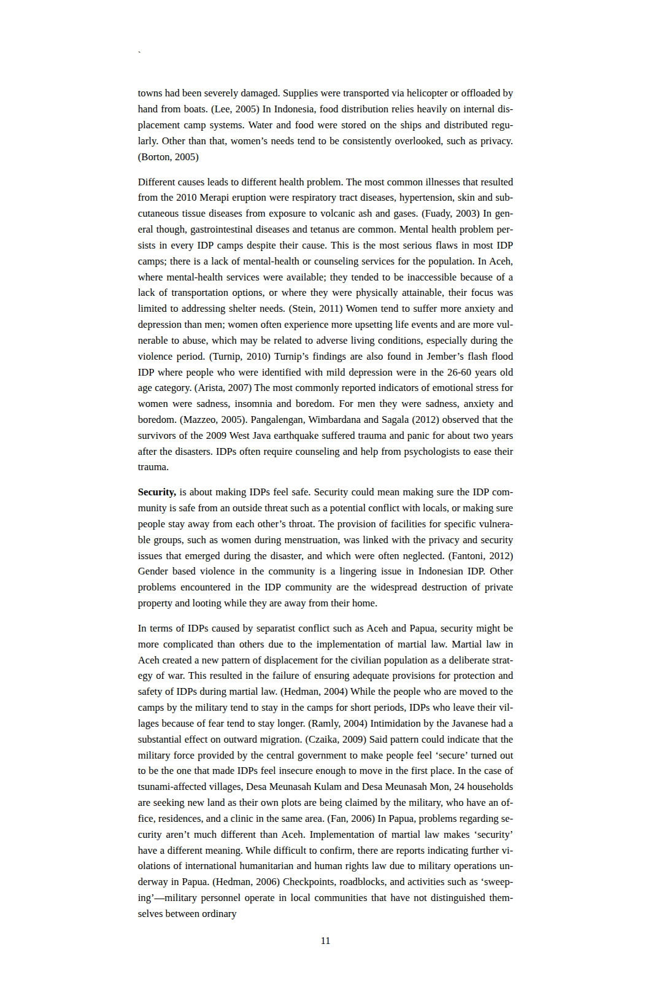`
towns had been severely damaged. Supplies were transported via helicopter or offloaded by hand from boats. (Lee, 2005) In Indonesia, food distribution relies heavily on internal displacement camp systems. Water and food were stored on the ships and distributed regularly. Other than that, women’s needs tend to be consistently overlooked, such as privacy. (Borton, 2005)
Different causes leads to different health problem. The most common illnesses that resulted from the 2010 Merapi eruption were respiratory tract diseases, hypertension, skin and subcutaneous tissue diseases from exposure to volcanic ash and gases. (Fuady, 2003) In general though, gastrointestinal diseases and tetanus are common. Mental health problem persists in every IDP camps despite their cause. This is the most serious flaws in most IDP camps; there is a lack of mental-health or counseling services for the population. In Aceh, where mental-health services were available; they tended to be inaccessible because of a lack of transportation options, or where they were physically attainable, their focus was limited to addressing shelter needs. (Stein, 2011) Women tend to suffer more anxiety and depression than men; women often experience more upsetting life events and are more vulnerable to abuse, which may be related to adverse living conditions, especially during the violence period. (Turnip, 2010) Turnip’s findings are also found in Jember’s flash flood IDP where people who were identified with mild depression were in the 26-60 years old age category. (Arista, 2007) The most commonly reported indicators of emotional stress for women were sadness, insomnia and boredom. For men they were sadness, anxiety and boredom. (Mazzeo, 2005). Pangalengan, Wimbardana and Sagala (2012) observed that the survivors of the 2009 West Java earthquake suffered trauma and panic for about two years after the disasters. IDPs often require counseling and help from psychologists to ease their trauma.
Security, is about making IDPs feel safe. Security could mean making sure the IDP community is safe from an outside threat such as a potential conflict with locals, or making sure people stay away from each other’s throat. The provision of facilities for specific vulnerable groups, such as women during menstruation, was linked with the privacy and security issues that emerged during the disaster, and which were often neglected. (Fantoni, 2012) Gender based violence in the community is a lingering issue in Indonesian IDP. Other problems encountered in the IDP community are the widespread destruction of private property and looting while they are away from their home.
In terms of IDPs caused by separatist conflict such as Aceh and Papua, security might be more complicated than others due to the implementation of martial law. Martial law in Aceh created a new pattern of displacement for the civilian population as a deliberate strategy of war. This resulted in the failure of ensuring adequate provisions for protection and safety of IDPs during martial law. (Hedman, 2004) While the people who are moved to the camps by the military tend to stay in the camps for short periods, IDPs who leave their villages because of fear tend to stay longer. (Ramly, 2004) Intimidation by the Javanese had a substantial effect on outward migration. (Czaika, 2009) Said pattern could indicate that the military force provided by the central government to make people feel ‘secure’ turned out to be the one that made IDPs feel insecure enough to move in the first place. In the case of tsunami-affected villages, Desa Meunasah Kulam and Desa Meunasah Mon, 24 households are seeking new land as their own plots are being claimed by the military, who have an office, residences, and a clinic in the same area. (Fan, 2006) In Papua, problems regarding security aren’t much different than Aceh. Implementation of martial law makes ‘security’ have a different meaning. While difficult to confirm, there are reports indicating further violations of international humanitarian and human rights law due to military operations underway in Papua. (Hedman, 2006) Checkpoints, roadblocks, and activities such as ‘sweeping’—military personnel operate in local communities that have not distinguished themselves between ordinary
11